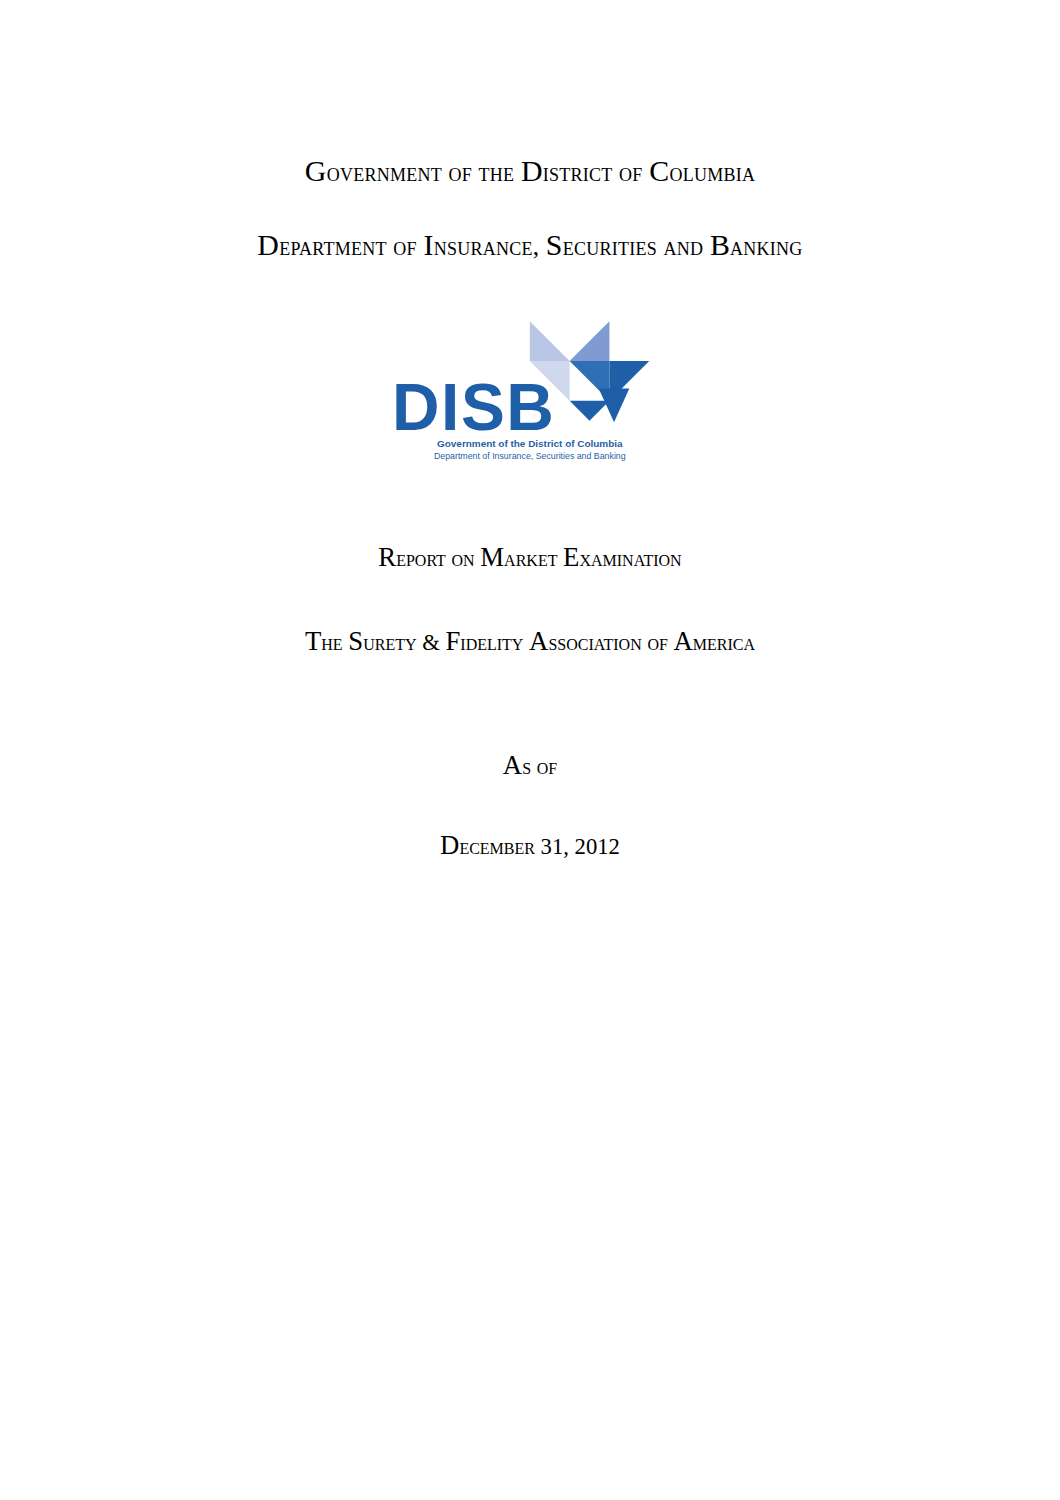Government of the District of Columbia
Department of Insurance, Securities and Banking
DISB Government of the District of Columbia Department of Insurance, Securities and Banking
Report on Market Examination
The Surety & Fidelity Association of America
As of
December 31, 2012